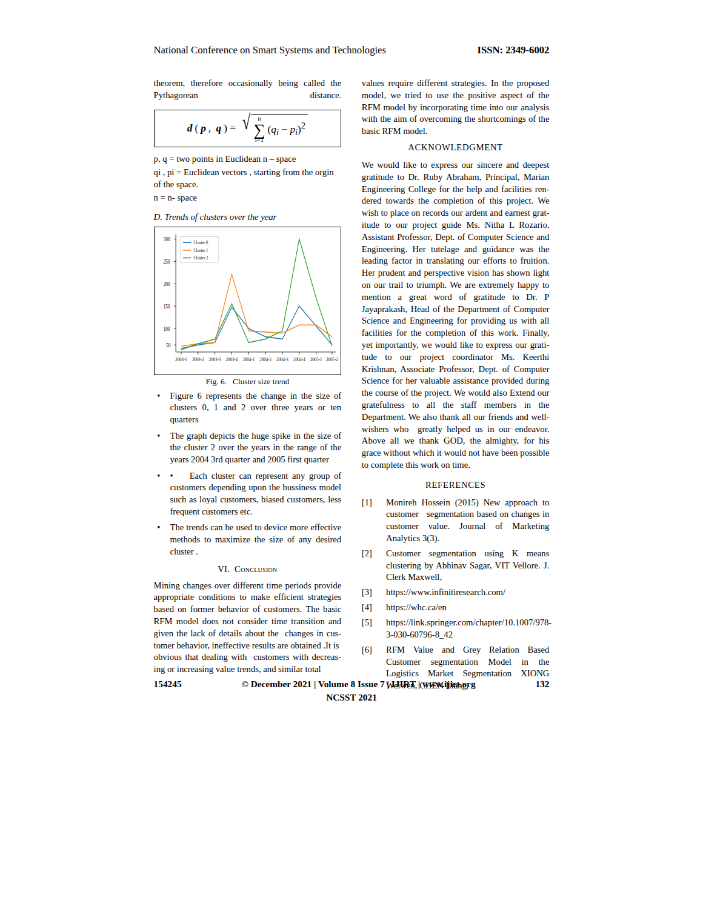National Conference on Smart Systems and Technologies
ISSN: 2349-6002
theorem, therefore occasionally being called the Pythagorean distance.
d(p, q) = √ n ∑ i=1 (qi − pi)2
p, q = two points in Euclidean n – space
qi , pi = Euclidean vectors , starting from the orgin of the space.
n = n- space
D. Trends of clusters over the year
300 250 200 150 100 50 2003-1 2003-2 2003-3 2003-4 2004-1 2004-2 2004-3 2004-4 2005-1 2005-2 Cluster 0 Cluster 1 Cluster 2
Fig. 6. Cluster size trend
Figure 6 represents the change in the size of clusters 0, 1 and 2 over three years or ten quarters
The graph depicts the huge spike in the size of the cluster 2 over the years in the range of the years 2004 3rd quarter and 2005 first quarter
• Each cluster can represent any group of customers depending upon the bussiness model such as loyal customers, biased customers, less frequent customers etc.
The trends can be used to device more effective methods to maximize the size of any desired cluster .
VI. Conclusion
Mining changes over different time periods provide appropriate conditions to make efficient strategies based on former behavior of customers. The basic RFM model does not consider time transition and given the lack of details about the changes in customer behavior, ineffective results are obtained .It is obvious that dealing with customers with decreasing or increasing value trends, and similar total
values require different strategies. In the proposed model, we tried to use the positive aspect of the RFM model by incorporating time into our analysis with the aim of overcoming the shortcomings of the basic RFM model.
ACKNOWLEDGMENT
We would like to express our sincere and deepest gratitude to Dr. Ruby Abraham, Principal, Marian Engineering College for the help and facilities rendered towards the completion of this project. We wish to place on records our ardent and earnest gratitude to our project guide Ms. Nitha L Rozario, Assistant Professor, Dept. of Computer Science and Engineering. Her tutelage and guidance was the leading factor in translating our efforts to fruition. Her prudent and perspective vision has shown light on our trail to triumph. We are extremely happy to mention a great word of gratitude to Dr. P Jayaprakash, Head of the Department of Computer Science and Engineering for providing us with all facilities for the completion of this work. Finally, yet importantly, we would like to express our gratitude to our project coordinator Ms. Keerthi Krishnan, Associate Professor, Dept. of Computer Science for her valuable assistance provided during the course of the project. We would also Extend our gratefulness to all the staff members in the Department. We also thank all our friends and well-wishers who greatly helped us in our endeavor. Above all we thank GOD, the almighty, for his grace without which it would not have been possible to complete this work on time.
REFERENCES
Monireh Hossein (2015) New approach to customer segmentation based on changes in customer value. Journal of Marketing Analytics 3(3).
Customer segmentation using K means clustering by Abhinav Sagar, VIT Vellore. J. Clerk Maxwell,
https://www.infinitiresearch.com/
https://whc.ca/en
https://link.springer.com/chapter/10.1007/978-3-030-60796-8_42
RFM Value and Grey Relation Based Customer segmentation Model in the Logistics Market Segmentation XIONG Weiwen, CHEN Liang,
154245
© December 2021 | Volume 8 Issue 7 | IJIRT | www.ijirt.org
132
NCSST 2021